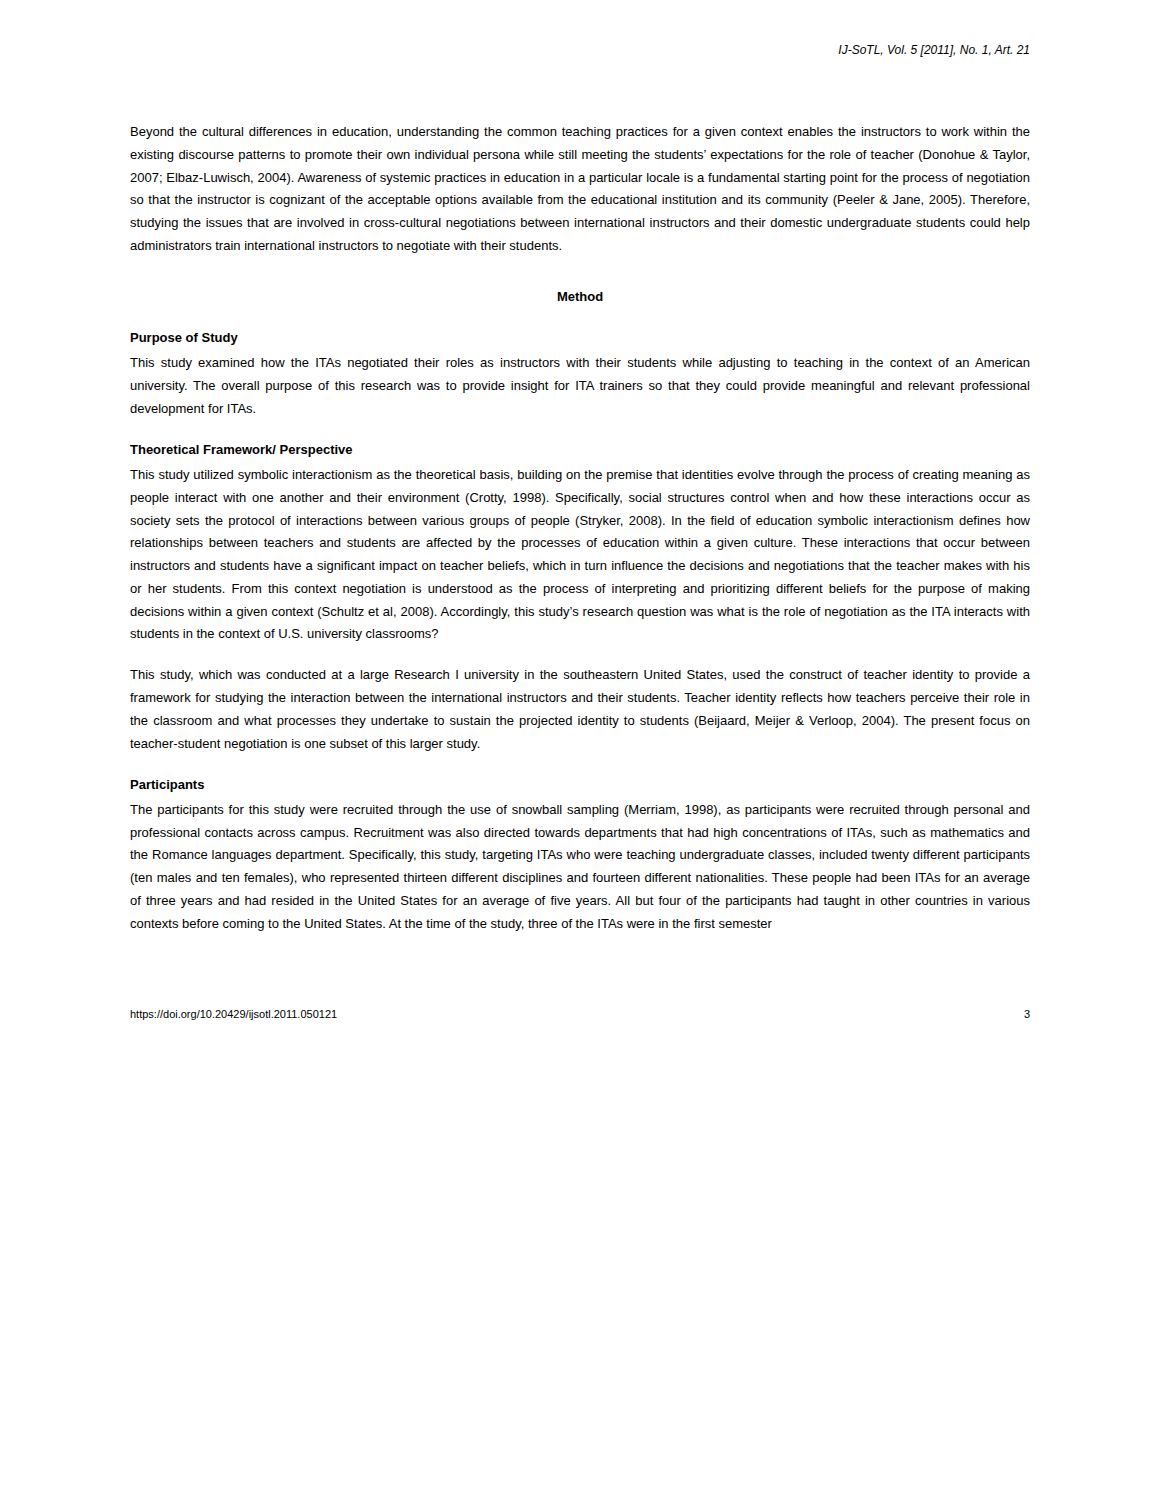IJ-SoTL, Vol. 5 [2011], No. 1, Art. 21
Beyond the cultural differences in education, understanding the common teaching practices for a given context enables the instructors to work within the existing discourse patterns to promote their own individual persona while still meeting the students’ expectations for the role of teacher (Donohue & Taylor, 2007; Elbaz-Luwisch, 2004). Awareness of systemic practices in education in a particular locale is a fundamental starting point for the process of negotiation so that the instructor is cognizant of the acceptable options available from the educational institution and its community (Peeler & Jane, 2005). Therefore, studying the issues that are involved in cross-cultural negotiations between international instructors and their domestic undergraduate students could help administrators train international instructors to negotiate with their students.
Method
Purpose of Study
This study examined how the ITAs negotiated their roles as instructors with their students while adjusting to teaching in the context of an American university. The overall purpose of this research was to provide insight for ITA trainers so that they could provide meaningful and relevant professional development for ITAs.
Theoretical Framework/ Perspective
This study utilized symbolic interactionism as the theoretical basis, building on the premise that identities evolve through the process of creating meaning as people interact with one another and their environment (Crotty, 1998). Specifically, social structures control when and how these interactions occur as society sets the protocol of interactions between various groups of people (Stryker, 2008). In the field of education symbolic interactionism defines how relationships between teachers and students are affected by the processes of education within a given culture. These interactions that occur between instructors and students have a significant impact on teacher beliefs, which in turn influence the decisions and negotiations that the teacher makes with his or her students. From this context negotiation is understood as the process of interpreting and prioritizing different beliefs for the purpose of making decisions within a given context (Schultz et al, 2008). Accordingly, this study’s research question was what is the role of negotiation as the ITA interacts with students in the context of U.S. university classrooms?
This study, which was conducted at a large Research I university in the southeastern United States, used the construct of teacher identity to provide a framework for studying the interaction between the international instructors and their students. Teacher identity reflects how teachers perceive their role in the classroom and what processes they undertake to sustain the projected identity to students (Beijaard, Meijer & Verloop, 2004). The present focus on teacher-student negotiation is one subset of this larger study.
Participants
The participants for this study were recruited through the use of snowball sampling (Merriam, 1998), as participants were recruited through personal and professional contacts across campus. Recruitment was also directed towards departments that had high concentrations of ITAs, such as mathematics and the Romance languages department. Specifically, this study, targeting ITAs who were teaching undergraduate classes, included twenty different participants (ten males and ten females), who represented thirteen different disciplines and fourteen different nationalities. These people had been ITAs for an average of three years and had resided in the United States for an average of five years. All but four of the participants had taught in other countries in various contexts before coming to the United States. At the time of the study, three of the ITAs were in the first semester
https://doi.org/10.20429/ijsotl.2011.050121 3